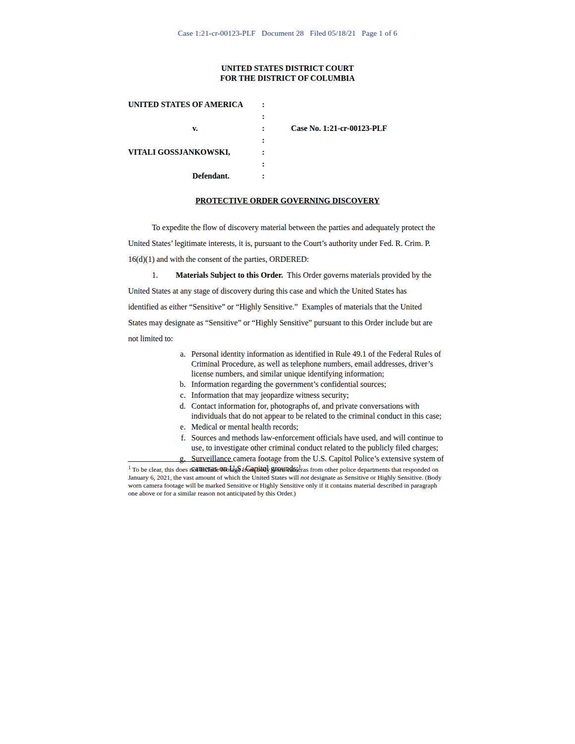Case 1:21-cr-00123-PLF Document 28 Filed 05/18/21 Page 1 of 6
UNITED STATES DISTRICT COURT
FOR THE DISTRICT OF COLUMBIA
| UNITED STATES OF AMERICA | : | |
| | : | |
| v. | : | Case No. 1:21-cr-00123-PLF |
| | : | |
| VITALI GOSSJANKOWSKI, | : | |
| | : | |
| Defendant. | : | |
PROTECTIVE ORDER GOVERNING DISCOVERY
To expedite the flow of discovery material between the parties and adequately protect the
United States’ legitimate interests, it is, pursuant to the Court’s authority under Fed. R. Crim. P.
16(d)(1) and with the consent of the parties, ORDERED:
1. Materials Subject to this Order. This Order governs materials provided by the
United States at any stage of discovery during this case and which the United States has
identified as either “Sensitive” or “Highly Sensitive.” Examples of materials that the United
States may designate as “Sensitive” or “Highly Sensitive” pursuant to this Order include but are
not limited to:
Personal identity information as identified in Rule 49.1 of the Federal Rules of Criminal Procedure, as well as telephone numbers, email addresses, driver’s license numbers, and similar unique identifying information;
Information regarding the government’s confidential sources;
Information that may jeopardize witness security;
Contact information for, photographs of, and private conversations with individuals that do not appear to be related to the criminal conduct in this case;
Medical or mental health records;
Sources and methods law-enforcement officials have used, and will continue to use, to investigate other criminal conduct related to the publicly filed charges;
Surveillance camera footage from the U.S. Capitol Police’s extensive system of cameras on U.S. Capitol grounds;1
1 To be clear, this does not include footage from body worn cameras from other police departments that responded on January 6, 2021, the vast amount of which the United States will not designate as Sensitive or Highly Sensitive. (Body worn camera footage will be marked Sensitive or Highly Sensitive only if it contains material described in paragraph one above or for a similar reason not anticipated by this Order.)